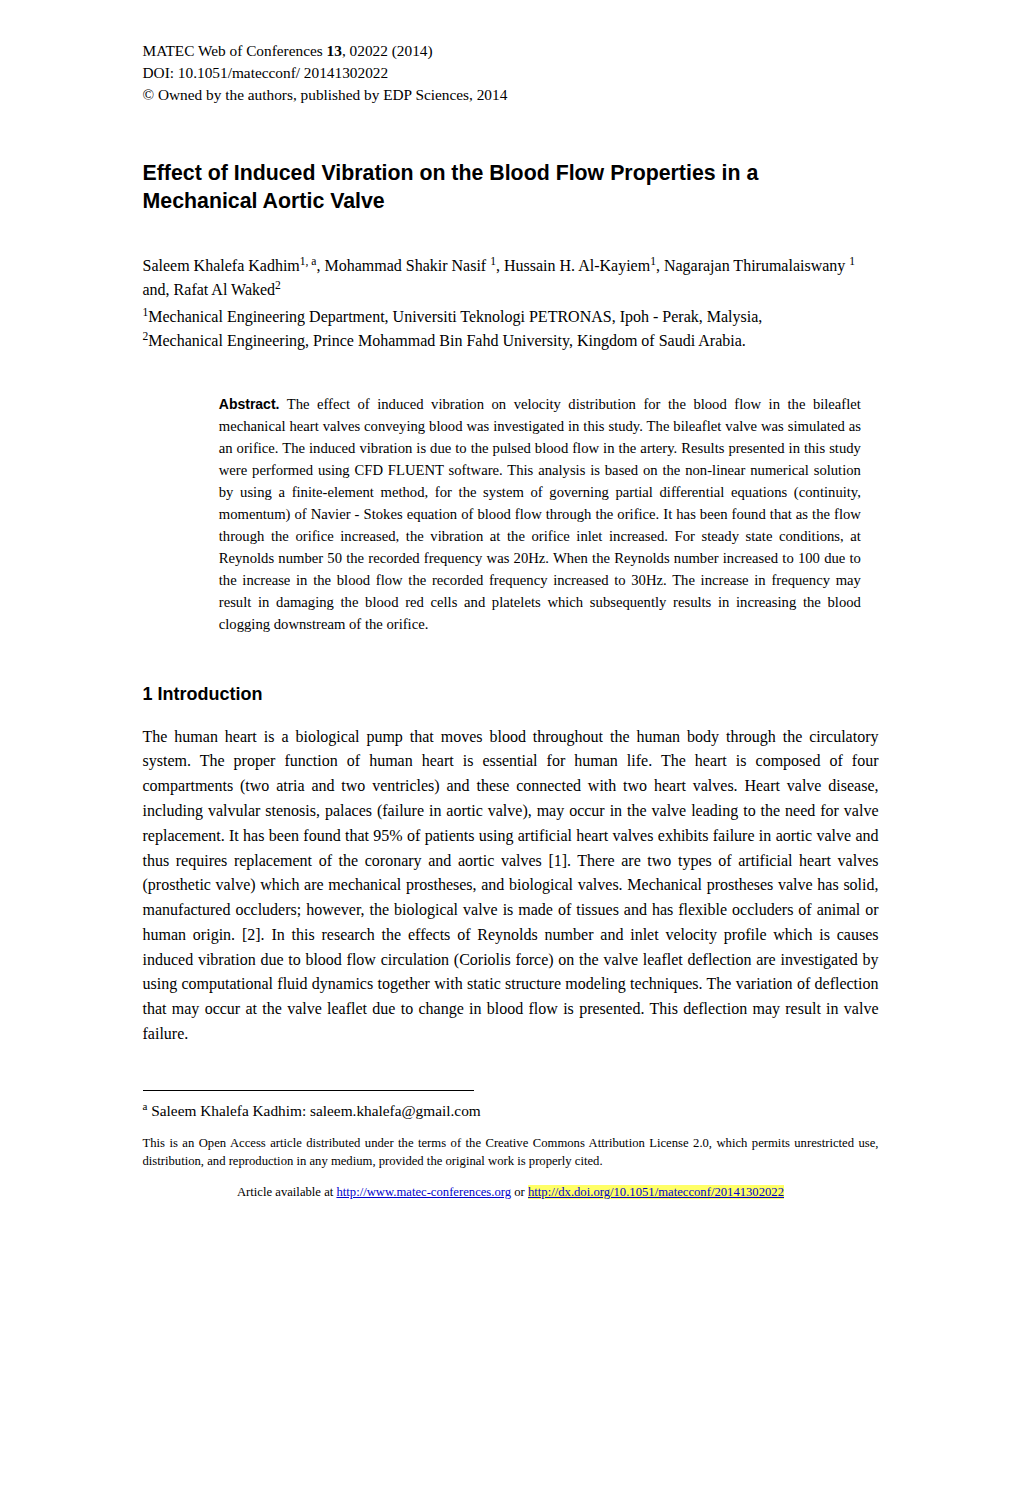MATEC Web of Conferences 13, 02022 (2014)
DOI: 10.1051/matecconf/ 20141302022
© Owned by the authors, published by EDP Sciences, 2014
Effect of Induced Vibration on the Blood Flow Properties in a Mechanical Aortic Valve
Saleem Khalefa Kadhim1, a, Mohammad Shakir Nasif 1, Hussain H. Al-Kayiem1, Nagarajan Thirumalaiswany 1 and, Rafat Al Waked2
1Mechanical Engineering Department, Universiti Teknologi PETRONAS, Ipoh - Perak, Malysia,
2Mechanical Engineering, Prince Mohammad Bin Fahd University, Kingdom of Saudi Arabia.
Abstract. The effect of induced vibration on velocity distribution for the blood flow in the bileaflet mechanical heart valves conveying blood was investigated in this study. The bileaflet valve was simulated as an orifice. The induced vibration is due to the pulsed blood flow in the artery. Results presented in this study were performed using CFD FLUENT software. This analysis is based on the non-linear numerical solution by using a finite-element method, for the system of governing partial differential equations (continuity, momentum) of Navier - Stokes equation of blood flow through the orifice. It has been found that as the flow through the orifice increased, the vibration at the orifice inlet increased. For steady state conditions, at Reynolds number 50 the recorded frequency was 20Hz. When the Reynolds number increased to 100 due to the increase in the blood flow the recorded frequency increased to 30Hz. The increase in frequency may result in damaging the blood red cells and platelets which subsequently results in increasing the blood clogging downstream of the orifice.
1 Introduction
The human heart is a biological pump that moves blood throughout the human body through the circulatory system. The proper function of human heart is essential for human life. The heart is composed of four compartments (two atria and two ventricles) and these connected with two heart valves. Heart valve disease, including valvular stenosis, palaces (failure in aortic valve), may occur in the valve leading to the need for valve replacement. It has been found that 95% of patients using artificial heart valves exhibits failure in aortic valve and thus requires replacement of the coronary and aortic valves [1]. There are two types of artificial heart valves (prosthetic valve) which are mechanical prostheses, and biological valves. Mechanical prostheses valve has solid, manufactured occluders; however, the biological valve is made of tissues and has flexible occluders of animal or human origin. [2]. In this research the effects of Reynolds number and inlet velocity profile which is causes induced vibration due to blood flow circulation (Coriolis force) on the valve leaflet deflection are investigated by using computational fluid dynamics together with static structure modeling techniques. The variation of deflection that may occur at the valve leaflet due to change in blood flow is presented. This deflection may result in valve failure.
a Saleem Khalefa Kadhim: saleem.khalefa@gmail.com
This is an Open Access article distributed under the terms of the Creative Commons Attribution License 2.0, which permits unrestricted use, distribution, and reproduction in any medium, provided the original work is properly cited.
Article available at http://www.matec-conferences.org or http://dx.doi.org/10.1051/matecconf/20141302022